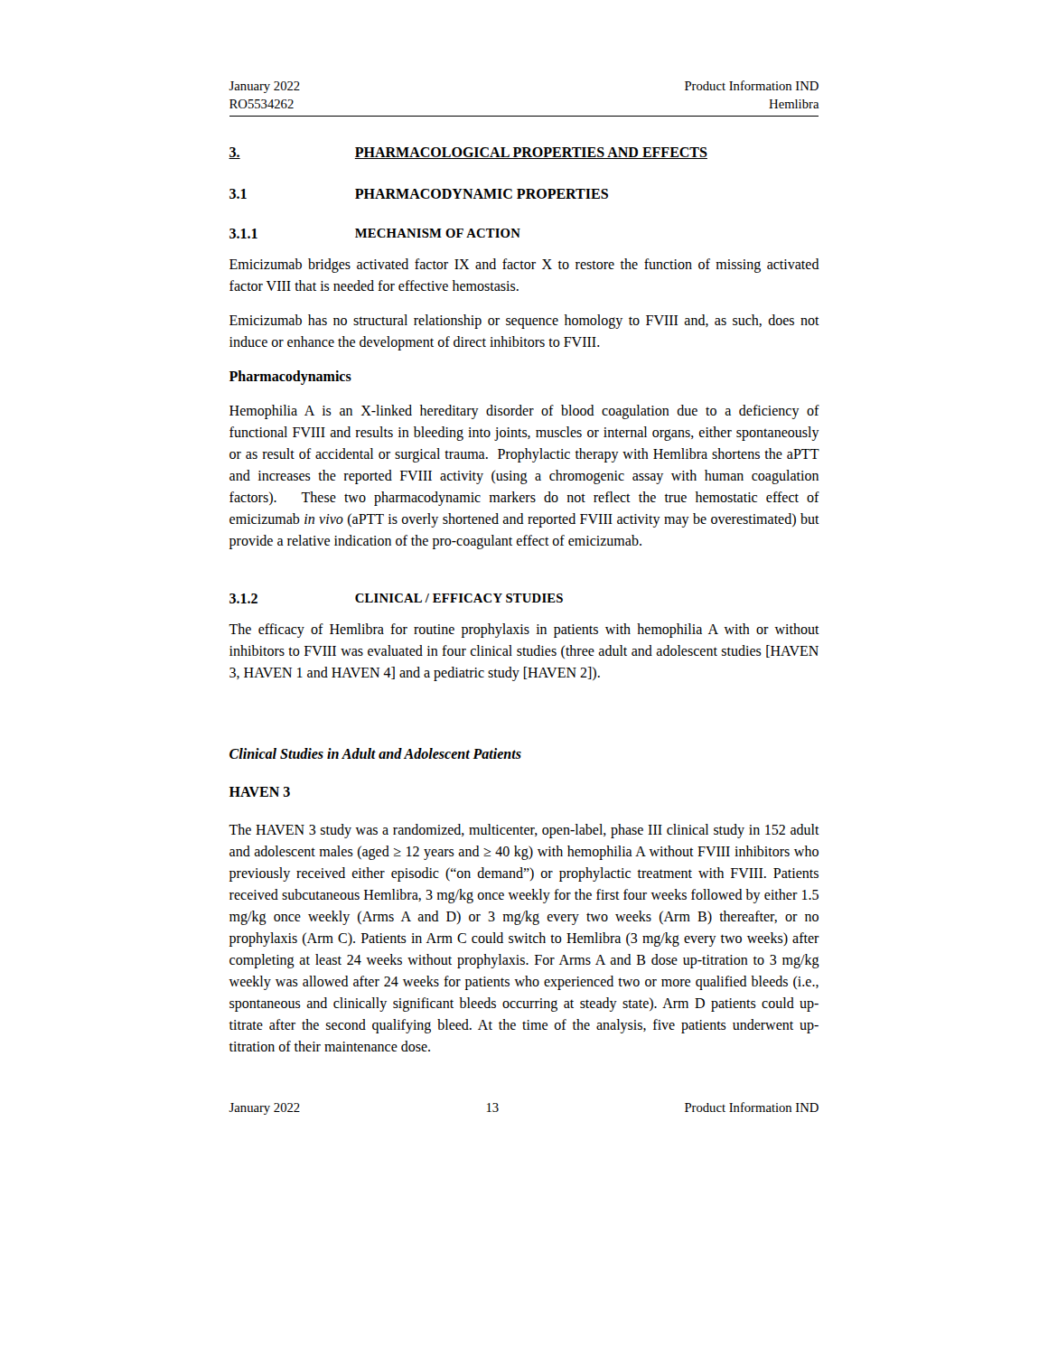January 2022
RO5534262
Product Information IND
Hemlibra
3. PHARMACOLOGICAL PROPERTIES AND EFFECTS
3.1 PHARMACODYNAMIC PROPERTIES
3.1.1 Mechanism of Action
Emicizumab bridges activated factor IX and factor X to restore the function of missing activated factor VIII that is needed for effective hemostasis.
Emicizumab has no structural relationship or sequence homology to FVIII and, as such, does not induce or enhance the development of direct inhibitors to FVIII.
Pharmacodynamics
Hemophilia A is an X-linked hereditary disorder of blood coagulation due to a deficiency of functional FVIII and results in bleeding into joints, muscles or internal organs, either spontaneously or as result of accidental or surgical trauma. Prophylactic therapy with Hemlibra shortens the aPTT and increases the reported FVIII activity (using a chromogenic assay with human coagulation factors). These two pharmacodynamic markers do not reflect the true hemostatic effect of emicizumab in vivo (aPTT is overly shortened and reported FVIII activity may be overestimated) but provide a relative indication of the pro-coagulant effect of emicizumab.
3.1.2 Clinical / Efficacy Studies
The efficacy of Hemlibra for routine prophylaxis in patients with hemophilia A with or without inhibitors to FVIII was evaluated in four clinical studies (three adult and adolescent studies [HAVEN 3, HAVEN 1 and HAVEN 4] and a pediatric study [HAVEN 2]).
Clinical Studies in Adult and Adolescent Patients
HAVEN 3
The HAVEN 3 study was a randomized, multicenter, open-label, phase III clinical study in 152 adult and adolescent males (aged ≥ 12 years and ≥ 40 kg) with hemophilia A without FVIII inhibitors who previously received either episodic (“on demand”) or prophylactic treatment with FVIII. Patients received subcutaneous Hemlibra, 3 mg/kg once weekly for the first four weeks followed by either 1.5 mg/kg once weekly (Arms A and D) or 3 mg/kg every two weeks (Arm B) thereafter, or no prophylaxis (Arm C). Patients in Arm C could switch to Hemlibra (3 mg/kg every two weeks) after completing at least 24 weeks without prophylaxis. For Arms A and B dose up-titration to 3 mg/kg weekly was allowed after 24 weeks for patients who experienced two or more qualified bleeds (i.e., spontaneous and clinically significant bleeds occurring at steady state). Arm D patients could up-titrate after the second qualifying bleed. At the time of the analysis, five patients underwent up-titration of their maintenance dose.
January 2022
13
Product Information IND